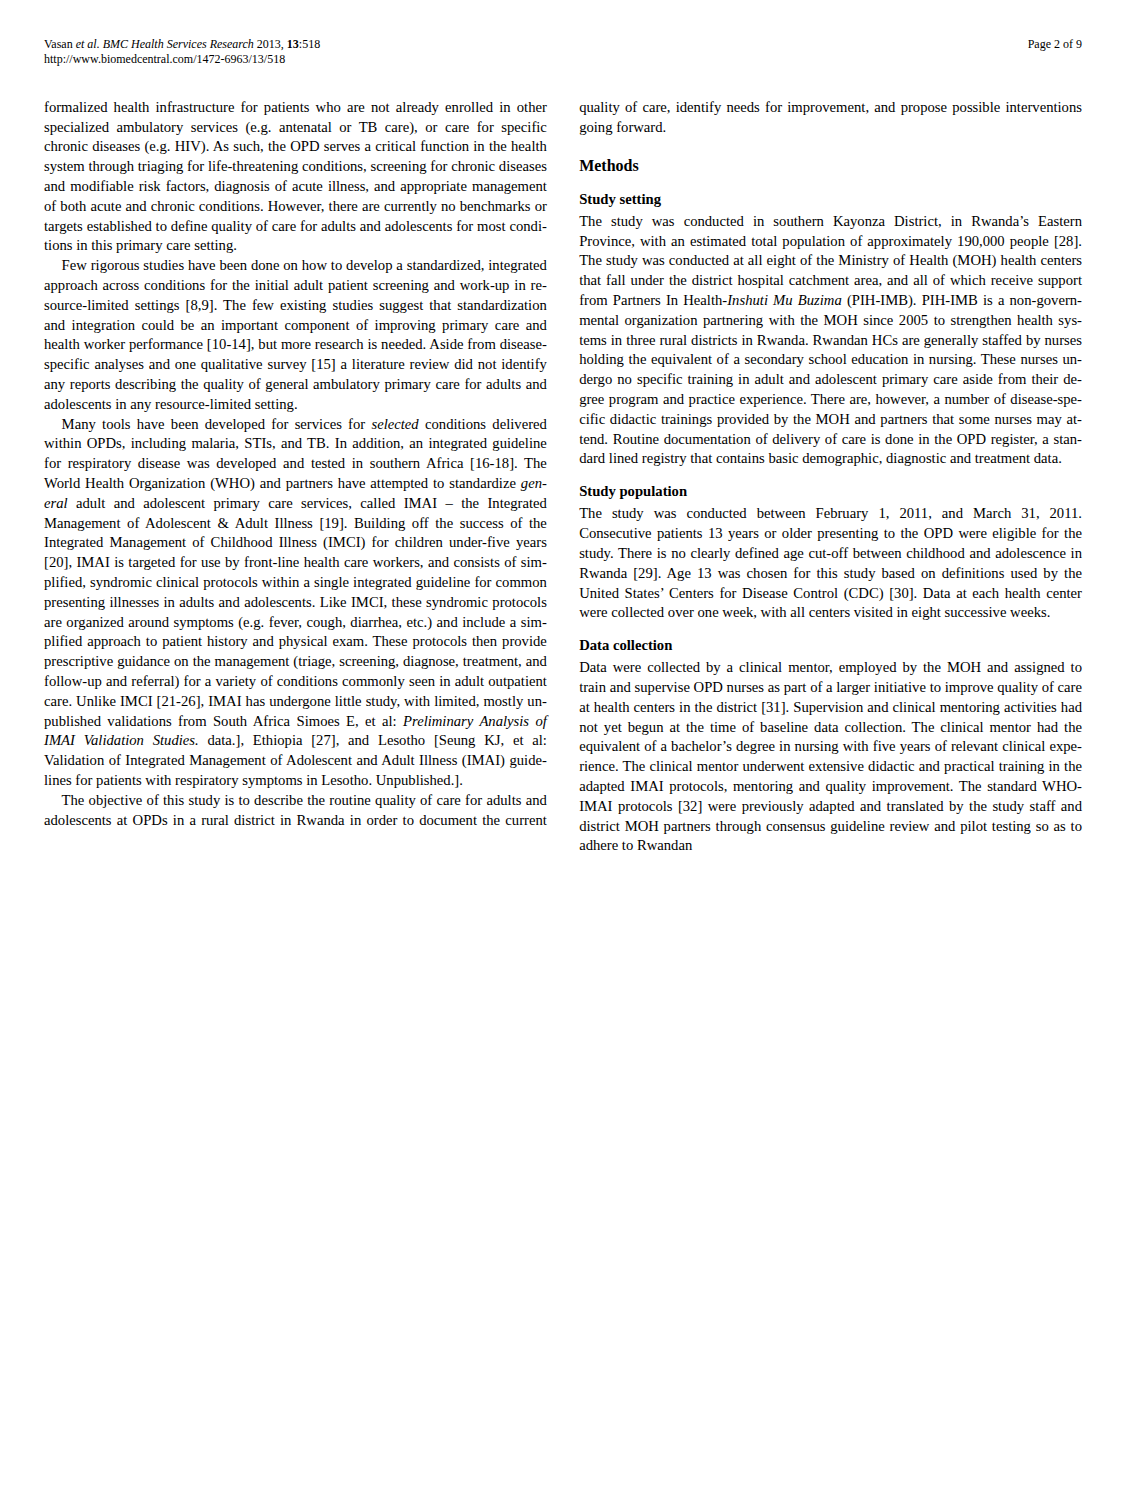Vasan et al. BMC Health Services Research 2013, 13:518
http://www.biomedcentral.com/1472-6963/13/518
Page 2 of 9
formalized health infrastructure for patients who are not already enrolled in other specialized ambulatory services (e.g. antenatal or TB care), or care for specific chronic diseases (e.g. HIV). As such, the OPD serves a critical function in the health system through triaging for life-threatening conditions, screening for chronic diseases and modifiable risk factors, diagnosis of acute illness, and appropriate management of both acute and chronic conditions. However, there are currently no benchmarks or targets established to define quality of care for adults and adolescents for most conditions in this primary care setting.
Few rigorous studies have been done on how to develop a standardized, integrated approach across conditions for the initial adult patient screening and work-up in resource-limited settings [8,9]. The few existing studies suggest that standardization and integration could be an important component of improving primary care and health worker performance [10-14], but more research is needed. Aside from disease-specific analyses and one qualitative survey [15] a literature review did not identify any reports describing the quality of general ambulatory primary care for adults and adolescents in any resource-limited setting.
Many tools have been developed for services for selected conditions delivered within OPDs, including malaria, STIs, and TB. In addition, an integrated guideline for respiratory disease was developed and tested in southern Africa [16-18]. The World Health Organization (WHO) and partners have attempted to standardize general adult and adolescent primary care services, called IMAI – the Integrated Management of Adolescent & Adult Illness [19]. Building off the success of the Integrated Management of Childhood Illness (IMCI) for children under-five years [20], IMAI is targeted for use by front-line health care workers, and consists of simplified, syndromic clinical protocols within a single integrated guideline for common presenting illnesses in adults and adolescents. Like IMCI, these syndromic protocols are organized around symptoms (e.g. fever, cough, diarrhea, etc.) and include a simplified approach to patient history and physical exam. These protocols then provide prescriptive guidance on the management (triage, screening, diagnose, treatment, and follow-up and referral) for a variety of conditions commonly seen in adult outpatient care. Unlike IMCI [21-26], IMAI has undergone little study, with limited, mostly unpublished validations from South Africa Simoes E, et al: Preliminary Analysis of IMAI Validation Studies. data.], Ethiopia [27], and Lesotho [Seung KJ, et al: Validation of Integrated Management of Adolescent and Adult Illness (IMAI) guidelines for patients with respiratory symptoms in Lesotho. Unpublished.].
The objective of this study is to describe the routine quality of care for adults and adolescents at OPDs in a rural district in Rwanda in order to document the current quality of care, identify needs for improvement, and propose possible interventions going forward.
Methods
Study setting
The study was conducted in southern Kayonza District, in Rwanda’s Eastern Province, with an estimated total population of approximately 190,000 people [28]. The study was conducted at all eight of the Ministry of Health (MOH) health centers that fall under the district hospital catchment area, and all of which receive support from Partners In Health-Inshuti Mu Buzima (PIH-IMB). PIH-IMB is a non-governmental organization partnering with the MOH since 2005 to strengthen health systems in three rural districts in Rwanda. Rwandan HCs are generally staffed by nurses holding the equivalent of a secondary school education in nursing. These nurses undergo no specific training in adult and adolescent primary care aside from their degree program and practice experience. There are, however, a number of disease-specific didactic trainings provided by the MOH and partners that some nurses may attend. Routine documentation of delivery of care is done in the OPD register, a standard lined registry that contains basic demographic, diagnostic and treatment data.
Study population
The study was conducted between February 1, 2011, and March 31, 2011. Consecutive patients 13 years or older presenting to the OPD were eligible for the study. There is no clearly defined age cut-off between childhood and adolescence in Rwanda [29]. Age 13 was chosen for this study based on definitions used by the United States’ Centers for Disease Control (CDC) [30]. Data at each health center were collected over one week, with all centers visited in eight successive weeks.
Data collection
Data were collected by a clinical mentor, employed by the MOH and assigned to train and supervise OPD nurses as part of a larger initiative to improve quality of care at health centers in the district [31]. Supervision and clinical mentoring activities had not yet begun at the time of baseline data collection. The clinical mentor had the equivalent of a bachelor’s degree in nursing with five years of relevant clinical experience. The clinical mentor underwent extensive didactic and practical training in the adapted IMAI protocols, mentoring and quality improvement. The standard WHO-IMAI protocols [32] were previously adapted and translated by the study staff and district MOH partners through consensus guideline review and pilot testing so as to adhere to Rwandan